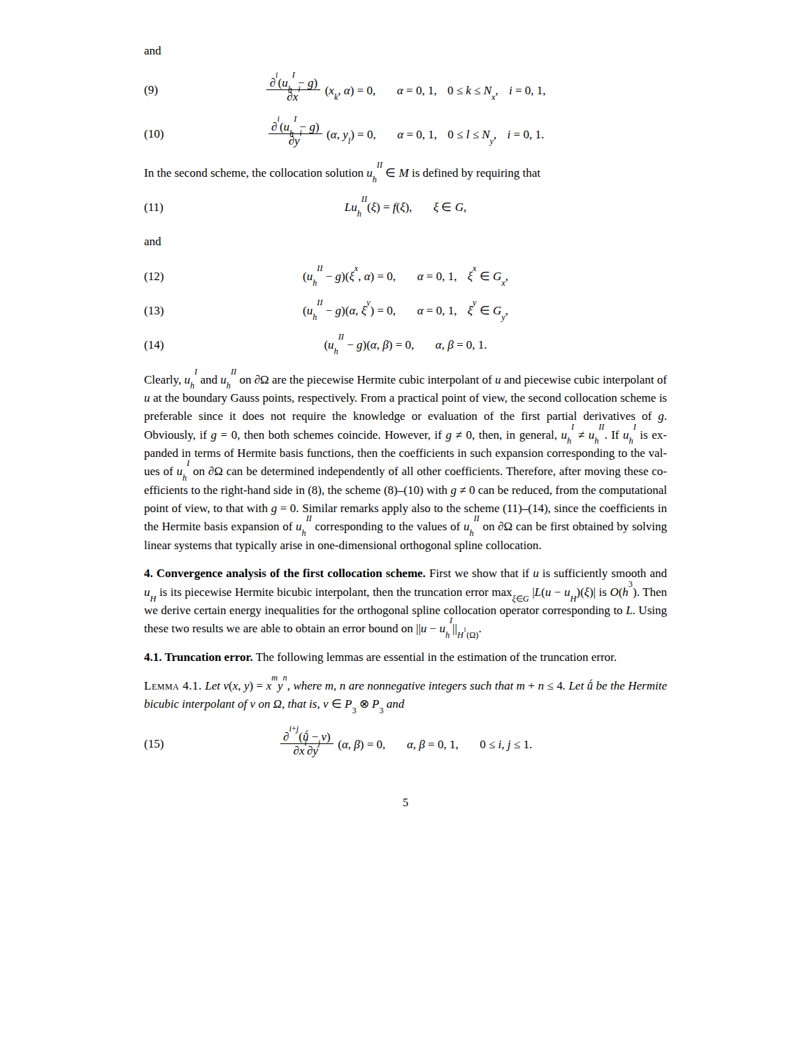and
(9) ∂i(uhI − g) ∂xi (xk, α) = 0, α = 0, 1, 0 ≤ k ≤ Nx, i = 0, 1,
(10) ∂i(uhI − g) ∂yi (α, yl) = 0, α = 0, 1, 0 ≤ l ≤ Ny, i = 0, 1.
In the second scheme, the collocation solution uhII ∈ M is defined by requiring that
(11) LuhII(ξ) = f(ξ), ξ ∈ G,
and
(12) (uhII − g)(ξx, α) = 0, α = 0, 1, ξx ∈ Gx,
(13) (uhII − g)(α, ξy) = 0, α = 0, 1, ξy ∈ Gy,
(14) (uhII − g)(α, β) = 0, α, β = 0, 1.
Clearly, uhI and uhII on ∂Ω are the piecewise Hermite cubic interpolant of u and piecewise cubic interpolant of u at the boundary Gauss points, respectively. From a practical point of view, the second collocation scheme is preferable since it does not require the knowledge or evaluation of the first partial derivatives of g. Obviously, if g = 0, then both schemes coincide. However, if g ≠ 0, then, in general, uhI ≠ uhII. If uhI is expanded in terms of Hermite basis functions, then the coefficients in such expansion corresponding to the values of uhI on ∂Ω can be determined independently of all other coefficients. Therefore, after moving these coefficients to the right-hand side in (8), the scheme (8)–(10) with g ≠ 0 can be reduced, from the computational point of view, to that with g = 0. Similar remarks apply also to the scheme (11)–(14), since the coefficients in the Hermite basis expansion of uhII corresponding to the values of uhII on ∂Ω can be first obtained by solving linear systems that typically arise in one-dimensional orthogonal spline collocation.
4. Convergence analysis of the first collocation scheme. First we show that if u is sufficiently smooth and uH is its piecewise Hermite bicubic interpolant, then the truncation error maxξ∈G |L(u − uH)(ξ)| is O(h3). Then we derive certain energy inequalities for the orthogonal spline collocation operator corresponding to L. Using these two results we are able to obtain an error bound on ||u − uhI||H1(Ω).
4.1. Truncation error. The following lemmas are essential in the estimation of the truncation error.
Lemma 4.1. Let v(x, y) = xmyn, where m, n are nonnegative integers such that m + n ≤ 4. Let ṹ be the Hermite bicubic interpolant of v on Ω, that is, v ∈ P3 ⊗ P3 and
(15) ∂i+j(ṹ − v) ∂xi∂yj (α, β) = 0, α, β = 0, 1, 0 ≤ i, j ≤ 1.
5